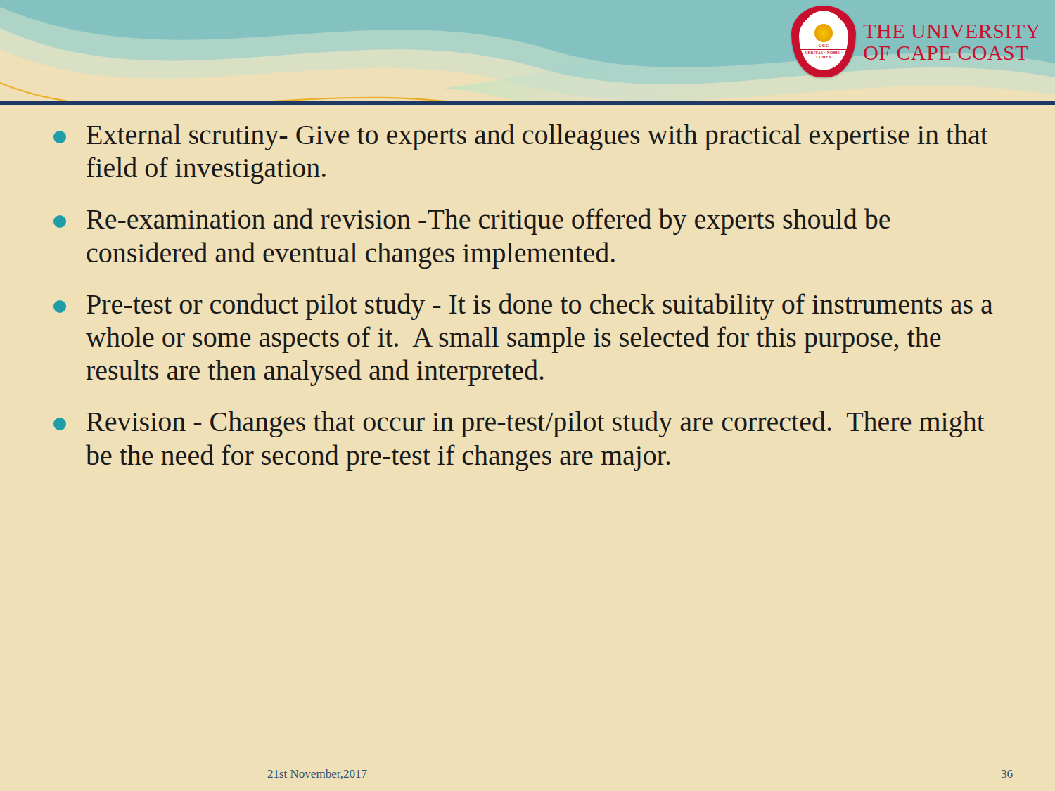UCC
VERITAS · NOBIS · LUMEN
THE UNIVERSITY OF CAPE COAST
External scrutiny- Give to experts and colleagues with practical expertise in that field of investigation.
Re-examination and revision -The critique offered by experts should be considered and eventual changes implemented.
Pre-test or conduct pilot study - It is done to check suitability of instruments as a whole or some aspects of it. A small sample is selected for this purpose, the results are then analysed and interpreted.
Revision - Changes that occur in pre-test/pilot study are corrected. There might be the need for second pre-test if changes are major.
21st November,2017
36